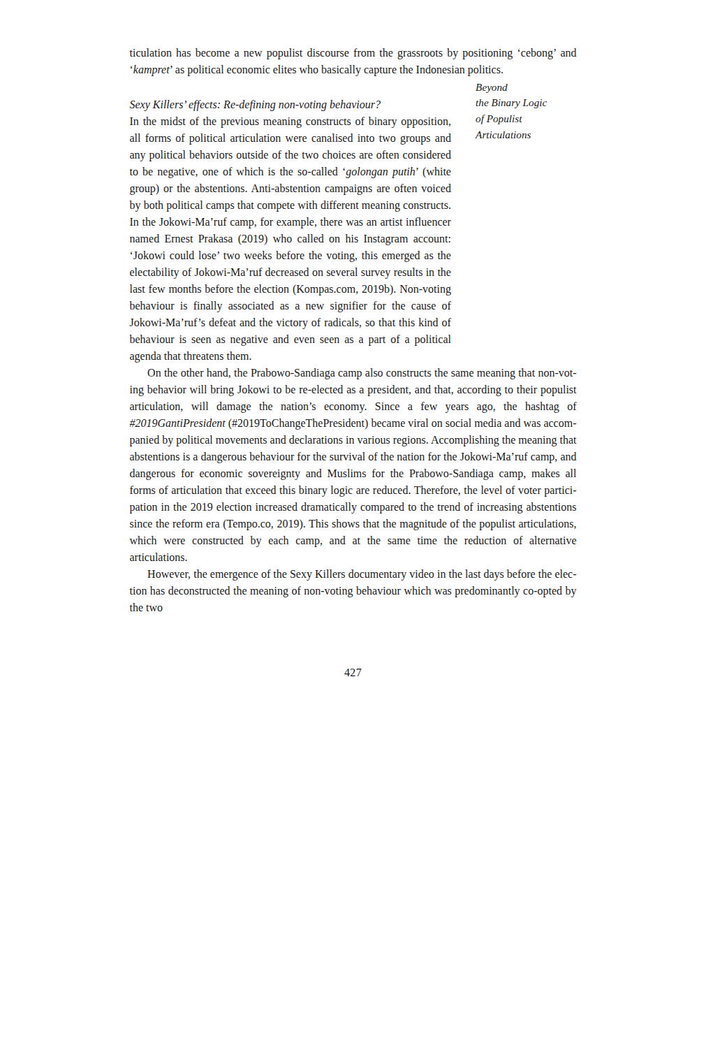ticulation has become a new populist discourse from the grassroots by positioning ‘cebong’ and ‘kampret’ as political economic elites who basically capture the Indonesian politics.
Sexy Killers’ effects: Re-defining non-voting behaviour?
In the midst of the previous meaning constructs of binary opposition, all forms of political articulation were canalised into two groups and any political behaviors outside of the two choices are often considered to be negative, one of which is the so-called ‘golongan putih’ (white group) or the abstentions. Anti-abstention campaigns are often voiced by both political camps that compete with different meaning constructs. In the Jokowi-Ma’ruf camp, for example, there was an artist influencer named Ernest Prakasa (2019) who called on his Instagram account: ‘Jokowi could lose’ two weeks before the voting, this emerged as the electability of Jokowi-Ma’ruf decreased on several survey results in the last few months before the election (Kompas.com, 2019b). Non-voting behaviour is finally associated as a new signifier for the cause of Jokowi-Ma’ruf’s defeat and the victory of radicals, so that this kind of behaviour is seen as negative and even seen as a part of a political agenda that threatens them.
Beyond
the Binary Logic
of Populist
Articulations
On the other hand, the Prabowo-Sandiaga camp also constructs the same meaning that non-voting behavior will bring Jokowi to be re-elected as a president, and that, according to their populist articulation, will damage the nation’s economy. Since a few years ago, the hashtag of #2019GantiPresident (#2019ToChangeThePresident) became viral on social media and was accompanied by political movements and declarations in various regions. Accomplishing the meaning that abstentions is a dangerous behaviour for the survival of the nation for the Jokowi-Ma’ruf camp, and dangerous for economic sovereignty and Muslims for the Prabowo-Sandiaga camp, makes all forms of articulation that exceed this binary logic are reduced. Therefore, the level of voter participation in the 2019 election increased dramatically compared to the trend of increasing abstentions since the reform era (Tempo.co, 2019). This shows that the magnitude of the populist articulations, which were constructed by each camp, and at the same time the reduction of alternative articulations.
However, the emergence of the Sexy Killers documentary video in the last days before the election has deconstructed the meaning of non-voting behaviour which was predominantly co-opted by the two
427